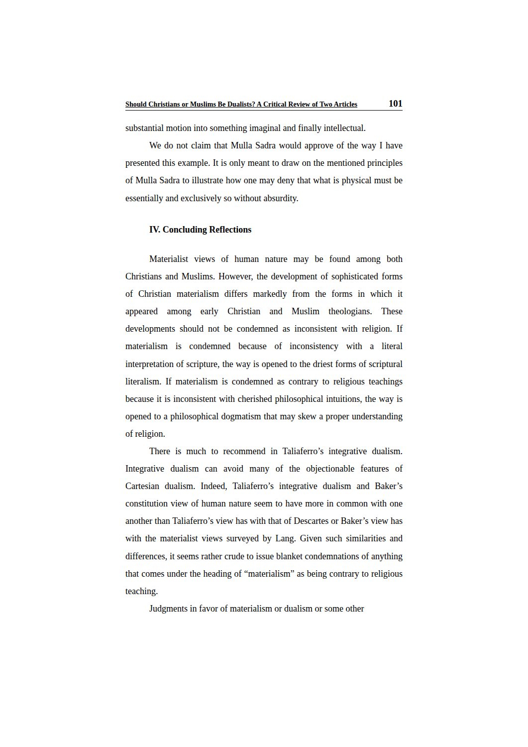Should Christians or Muslims Be Dualists? A Critical Review of Two Articles 101
substantial motion into something imaginal and finally intellectual.
We do not claim that Mulla Sadra would approve of the way I have presented this example. It is only meant to draw on the mentioned principles of Mulla Sadra to illustrate how one may deny that what is physical must be essentially and exclusively so without absurdity.
IV. Concluding Reflections
Materialist views of human nature may be found among both Christians and Muslims. However, the development of sophisticated forms of Christian materialism differs markedly from the forms in which it appeared among early Christian and Muslim theologians. These developments should not be condemned as inconsistent with religion. If materialism is condemned because of inconsistency with a literal interpretation of scripture, the way is opened to the driest forms of scriptural literalism. If materialism is condemned as contrary to religious teachings because it is inconsistent with cherished philosophical intuitions, the way is opened to a philosophical dogmatism that may skew a proper understanding of religion.
There is much to recommend in Taliaferro’s integrative dualism. Integrative dualism can avoid many of the objectionable features of Cartesian dualism. Indeed, Taliaferro’s integrative dualism and Baker’s constitution view of human nature seem to have more in common with one another than Taliaferro’s view has with that of Descartes or Baker’s view has with the materialist views surveyed by Lang. Given such similarities and differences, it seems rather crude to issue blanket condemnations of anything that comes under the heading of “materialism” as being contrary to religious teaching.
Judgments in favor of materialism or dualism or some other